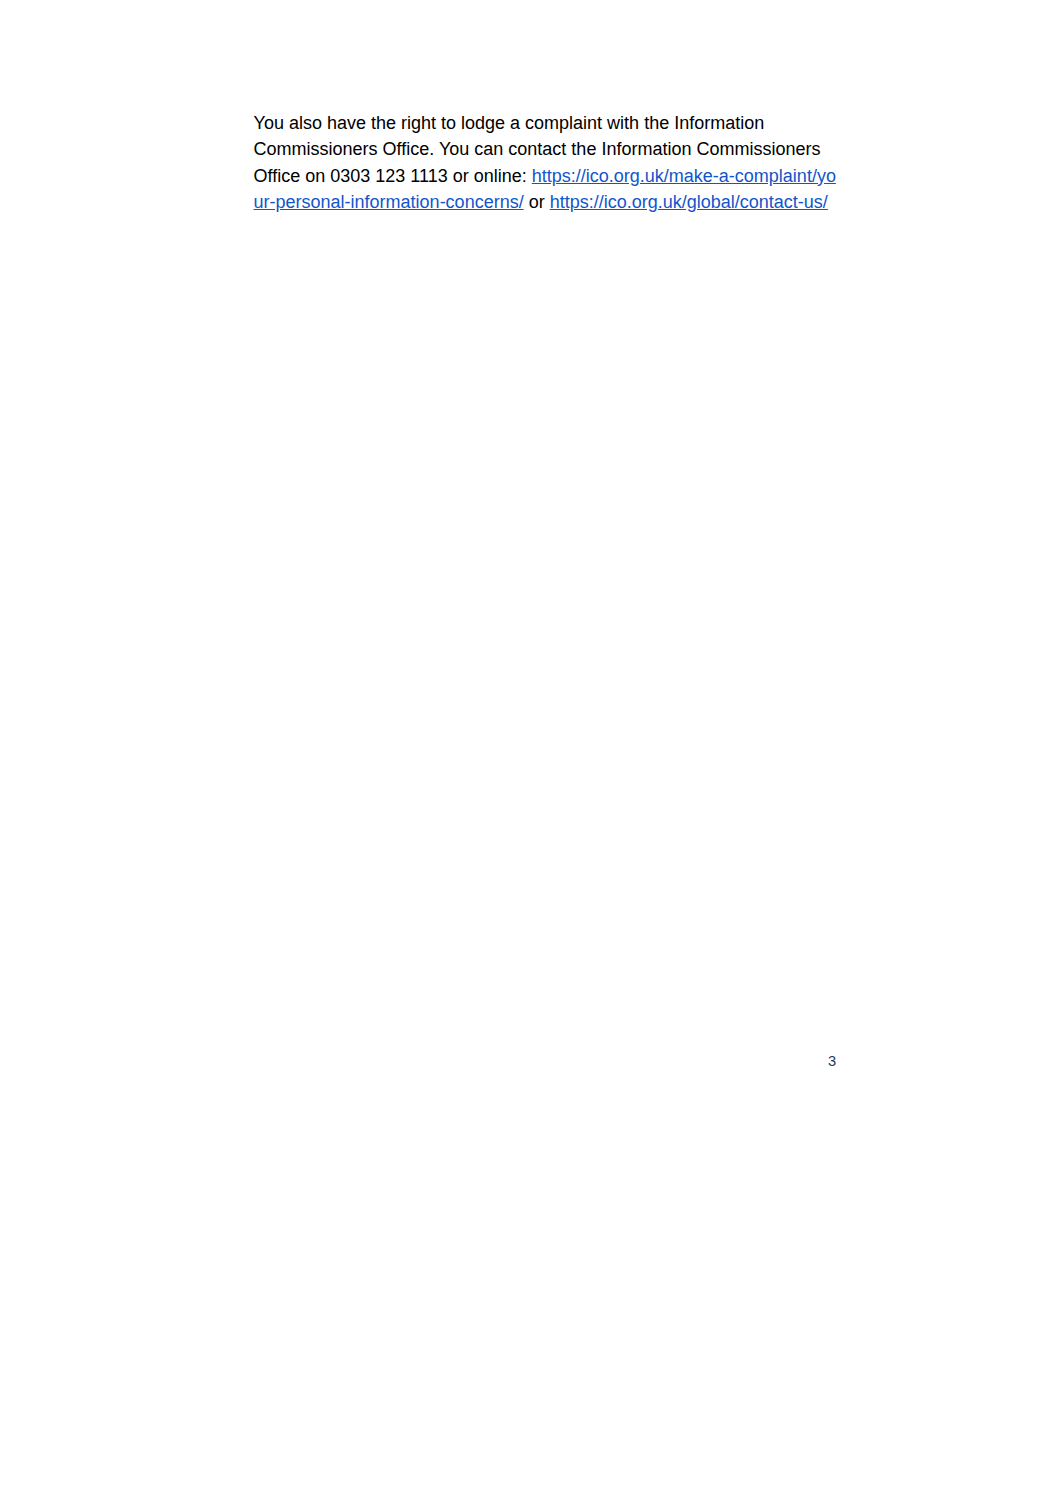You also have the right to lodge a complaint with the Information Commissioners Office. You can contact the Information Commissioners Office on 0303 123 1113 or online: https://ico.org.uk/make-a-complaint/your-personal-information-concerns/ or https://ico.org.uk/global/contact-us/
3